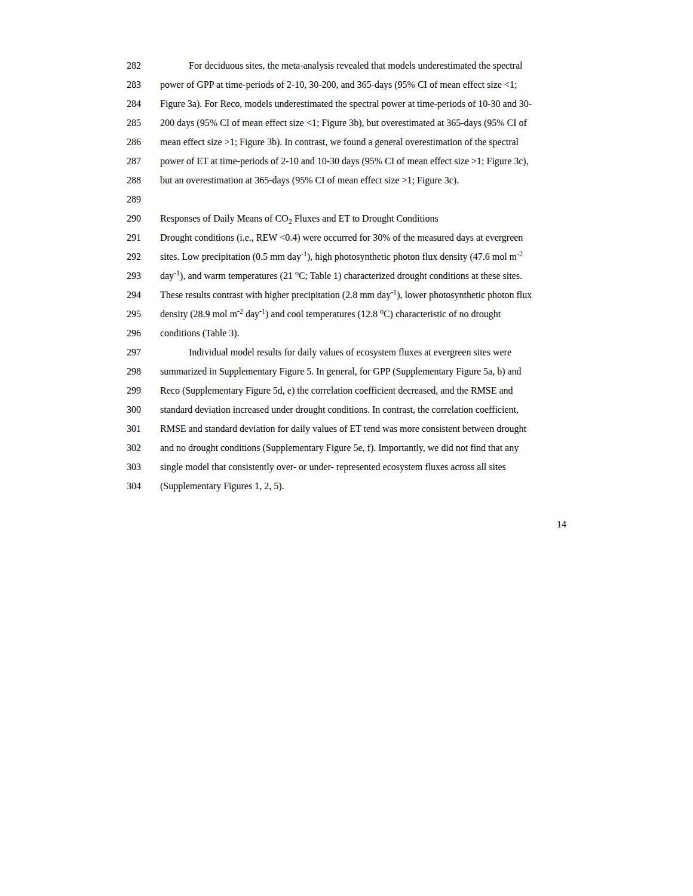282 For deciduous sites, the meta-analysis revealed that models underestimated the spectral
283 power of GPP at time-periods of 2-10, 30-200, and 365-days (95% CI of mean effect size <1;
284 Figure 3a). For Reco, models underestimated the spectral power at time-periods of 10-30 and 30-
285200 days (95% CI of mean effect size <1; Figure 3b), but overestimated at 365-days (95% CI of
286 mean effect size >1; Figure 3b). In contrast, we found a general overestimation of the spectral
287 power of ET at time-periods of 2-10 and 10-30 days (95% CI of mean effect size >1; Figure 3c),
288 but an overestimation at 365-days (95% CI of mean effect size >1; Figure 3c).
289
290
Responses of Daily Means of CO2 Fluxes and ET to Drought Conditions
291 Drought conditions (i.e., REW <0.4) were occurred for 30% of the measured days at evergreen
292 sites. Low precipitation (0.5 mm day-1), high photosynthetic photon flux density (47.6 mol m-2
293 day-1), and warm temperatures (21 oC; Table 1) characterized drought conditions at these sites.
294 These results contrast with higher precipitation (2.8 mm day-1), lower photosynthetic photon flux
295 density (28.9 mol m-2 day-1) and cool temperatures (12.8 oC) characteristic of no drought
296 conditions (Table 3).
297 Individual model results for daily values of ecosystem fluxes at evergreen sites were
298 summarized in Supplementary Figure 5. In general, for GPP (Supplementary Figure 5a, b) and
299 Reco (Supplementary Figure 5d, e) the correlation coefficient decreased, and the RMSE and
300 standard deviation increased under drought conditions. In contrast, the correlation coefficient,
301 RMSE and standard deviation for daily values of ET tend was more consistent between drought
302 and no drought conditions (Supplementary Figure 5e, f). Importantly, we did not find that any
303 single model that consistently over- or under- represented ecosystem fluxes across all sites
304(Supplementary Figures 1, 2, 5).
14